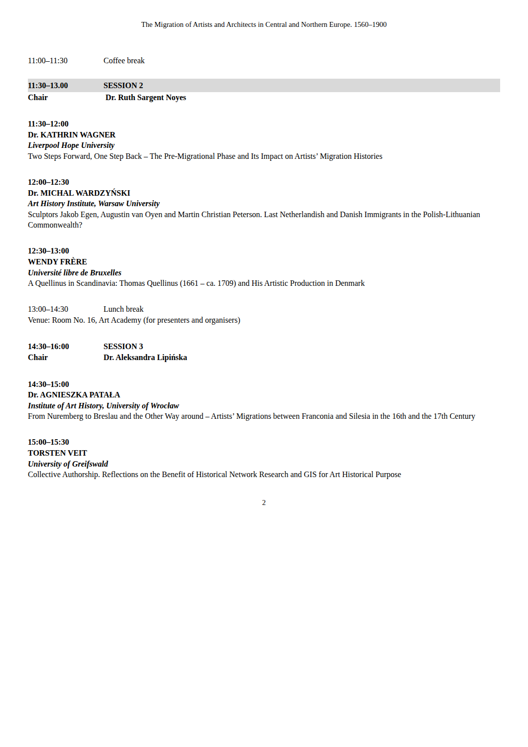The Migration of Artists and Architects in Central and Northern Europe. 1560–1900
11:00–11:30 Coffee break
11:30–13.00 SESSION 2
Chair Dr. Ruth Sargent Noyes
11:30–12:00
Dr. KATHRIN WAGNER
Liverpool Hope University
Two Steps Forward, One Step Back – The Pre-Migrational Phase and Its Impact on Artists’ Migration Histories
12:00–12:30
Dr. MICHAL WARDZYŃSKI
Art History Institute, Warsaw University
Sculptors Jakob Egen, Augustin van Oyen and Martin Christian Peterson. Last Netherlandish and Danish Immigrants in the Polish-Lithuanian Commonwealth?
12:30–13:00
WENDY FRÈRE
Université libre de Bruxelles
A Quellinus in Scandinavia: Thomas Quellinus (1661 – ca. 1709) and His Artistic Production in Denmark
13:00–14:30 Lunch break Venue: Room No. 16, Art Academy (for presenters and organisers)
14:30–16:00 SESSION 3
Chair Dr. Aleksandra Lipińska
14:30–15:00
Dr. AGNIESZKA PATAŁA
Institute of Art History, University of Wrocław
From Nuremberg to Breslau and the Other Way around – Artists’ Migrations between Franconia and Silesia in the 16th and the 17th Century
15:00–15:30
TORSTEN VEIT
University of Greifswald
Collective Authorship. Reflections on the Benefit of Historical Network Research and GIS for Art Historical Purpose
2